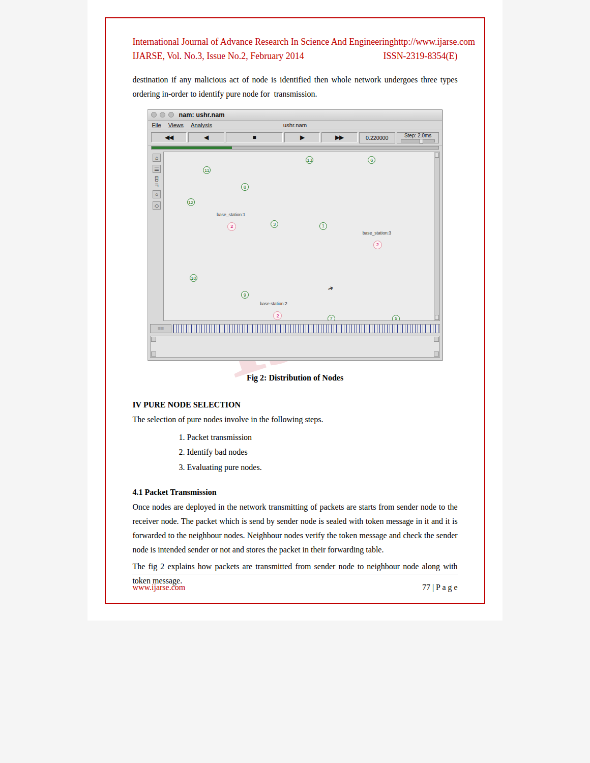IJA
International Journal of Advance Research In Science And Engineering http://www.ijarse.com
IJARSE, Vol. No.3, Issue No.2, February 2014 ISSN-2319-8354(E)
destination if any malicious act of node is identified then whole network undergoes three types ordering in-order to identify pure node for transmission.
nam: ushr.nam
File Views Analysis ushr.nam
◀◀
◀
■
▶
▶▶
0.220000
Step: 2.0ms
⌂
☰
ED IT
○
◇
13
6
11
8
12
3
1
10
9
7
5
2
base_station:1
2
base_station:3
2
base station:2
➔
☰☰
Fig 2: Distribution of Nodes
IV PURE NODE SELECTION
The selection of pure nodes involve in the following steps.
1. Packet transmission
2. Identify bad nodes
3. Evaluating pure nodes.
4.1 Packet Transmission
Once nodes are deployed in the network transmitting of packets are starts from sender node to the receiver node. The packet which is send by sender node is sealed with token message in it and it is forwarded to the neighbour nodes. Neighbour nodes verify the token message and check the sender node is intended sender or not and stores the packet in their forwarding table.
The fig 2 explains how packets are transmitted from sender node to neighbour node along with token message.
www.ijarse.com 77 | P a g e